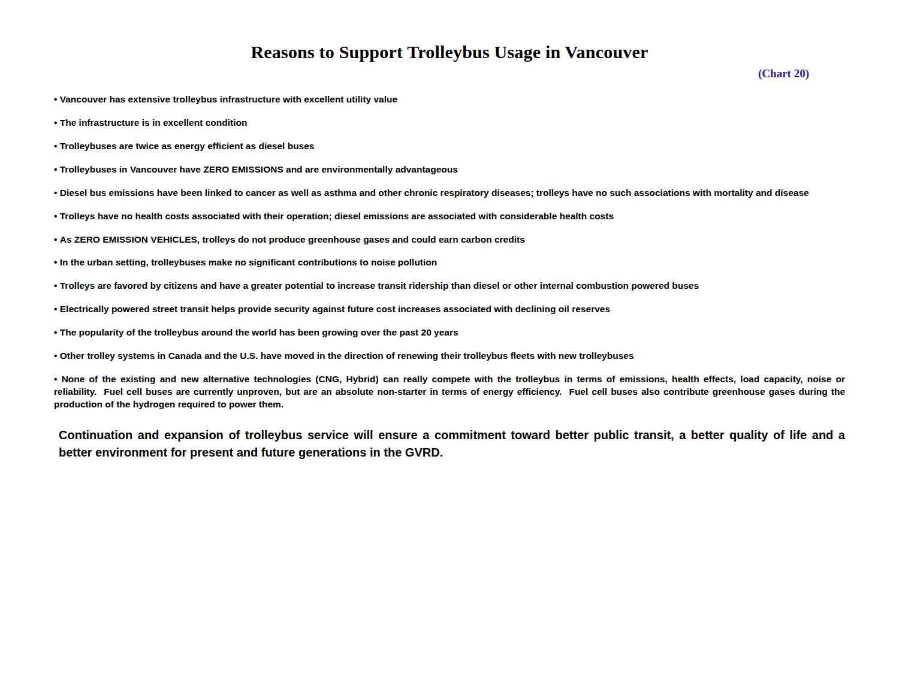Reasons to Support Trolleybus Usage in Vancouver
(Chart 20)
Vancouver has extensive trolleybus infrastructure with excellent utility value
The infrastructure is in excellent condition
Trolleybuses are twice as energy efficient as diesel buses
Trolleybuses in Vancouver have ZERO EMISSIONS and are environmentally advantageous
Diesel bus emissions have been linked to cancer as well as asthma and other chronic respiratory diseases; trolleys have no such associations with mortality and disease
Trolleys have no health costs associated with their operation; diesel emissions are associated with considerable health costs
As ZERO EMISSION VEHICLES, trolleys do not produce greenhouse gases and could earn carbon credits
In the urban setting, trolleybuses make no significant contributions to noise pollution
Trolleys are favored by citizens and have a greater potential to increase transit ridership than diesel or other internal combustion powered buses
Electrically powered street transit helps provide security against future cost increases associated with declining oil reserves
The popularity of the trolleybus around the world has been growing over the past 20 years
Other trolley systems in Canada and the U.S. have moved in the direction of renewing their trolleybus fleets with new trolleybuses
None of the existing and new alternative technologies (CNG, Hybrid) can really compete with the trolleybus in terms of emissions, health effects, load capacity, noise or reliability. Fuel cell buses are currently unproven, but are an absolute non-starter in terms of energy efficiency. Fuel cell buses also contribute greenhouse gases during the production of the hydrogen required to power them.
Continuation and expansion of trolleybus service will ensure a commitment toward better public transit, a better quality of life and a better environment for present and future generations in the GVRD.